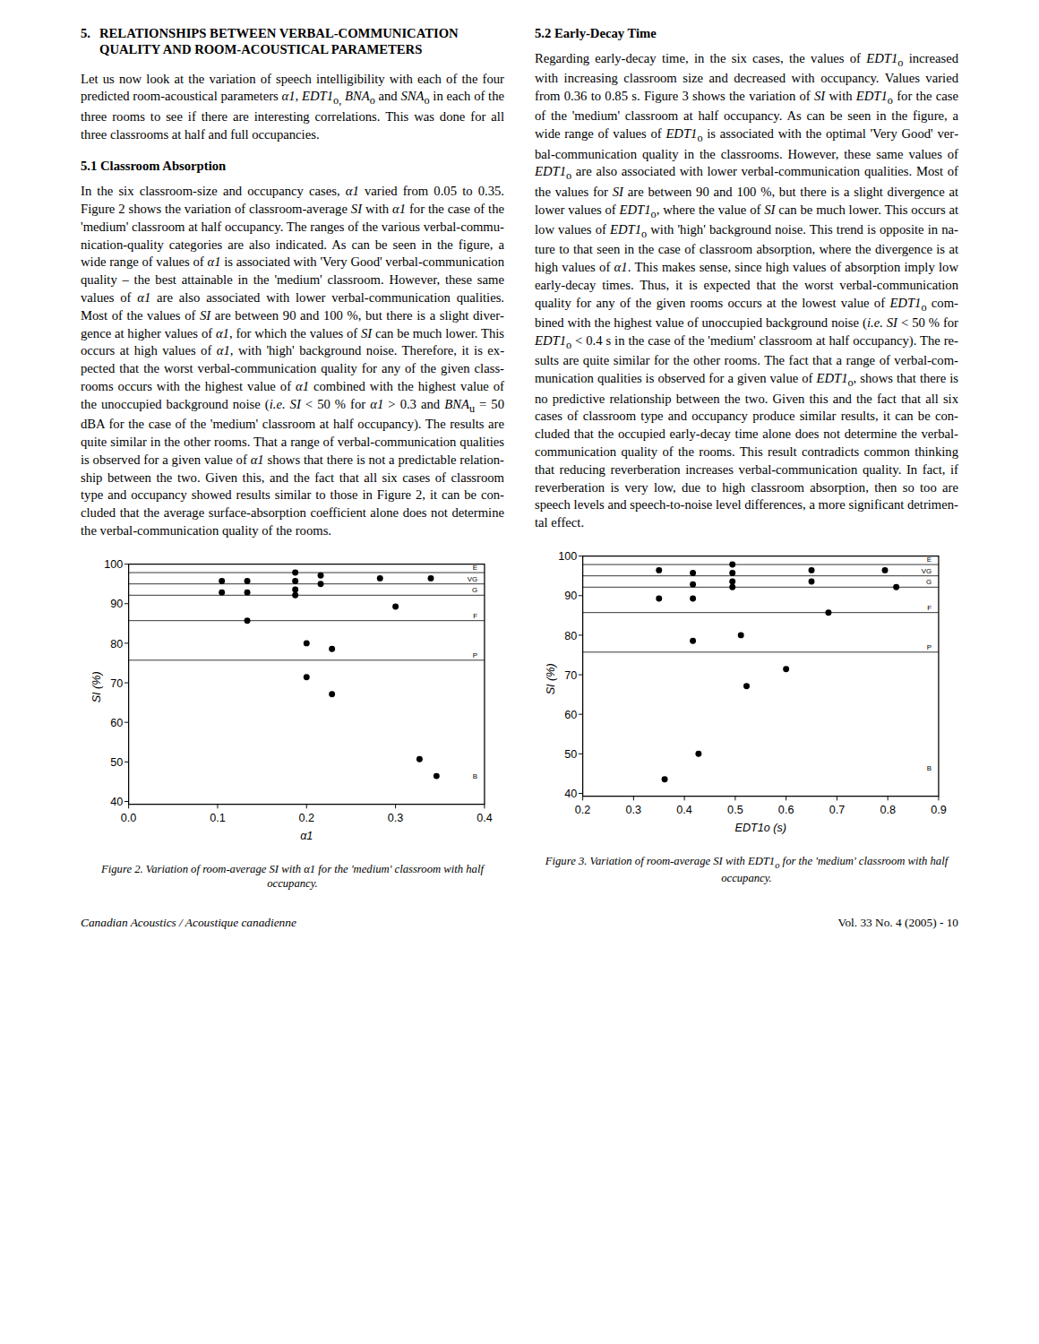5. RELATIONSHIPS BETWEEN VERBAL-COMMUNICATION QUALITY AND ROOM-ACOUSTICAL PARAMETERS
Let us now look at the variation of speech intelligibility with each of the four predicted room-acoustical parameters α1, EDT1o, BNAo and SNAo in each of the three rooms to see if there are interesting correlations. This was done for all three classrooms at half and full occupancies.
5.1 Classroom Absorption
In the six classroom-size and occupancy cases, α1 varied from 0.05 to 0.35. Figure 2 shows the variation of classroom-average SI with α1 for the case of the 'medium' classroom at half occupancy. The ranges of the various verbal-communication-quality categories are also indicated. As can be seen in the figure, a wide range of values of α1 is associated with 'Very Good' verbal-communication quality – the best attainable in the 'medium' classroom. However, these same values of α1 are also associated with lower verbal-communication qualities. Most of the values of SI are between 90 and 100 %, but there is a slight divergence at higher values of α1, for which the values of SI can be much lower. This occurs at high values of α1, with 'high' background noise. Therefore, it is expected that the worst verbal-communication quality for any of the given classrooms occurs with the highest value of α1 combined with the highest value of the unoccupied background noise (i.e. SI < 50 % for α1 > 0.3 and BNAu = 50 dBA for the case of the 'medium' classroom at half occupancy). The results are quite similar in the other rooms. That a range of verbal-communication qualities is observed for a given value of α1 shows that there is not a predictable relationship between the two. Given this, and the fact that all six cases of classroom type and occupancy showed results similar to those in Figure 2, it can be concluded that the average surface-absorption coefficient alone does not determine the verbal-communication quality of the rooms.
E VG G F P B 100 90 80 70 60 50 40 0.0 0.1 0.2 0.3 0.4 α1 SI (%)
Figure 2. Variation of room-average SI with α1 for the 'medium' classroom with half occupancy.
5.2 Early-Decay Time
Regarding early-decay time, in the six cases, the values of EDT1o increased with increasing classroom size and decreased with occupancy. Values varied from 0.36 to 0.85 s. Figure 3 shows the variation of SI with EDT1o for the case of the 'medium' classroom at half occupancy. As can be seen in the figure, a wide range of values of EDT1o is associated with the optimal 'Very Good' verbal-communication quality in the classrooms. However, these same values of EDT1o are also associated with lower verbal-communication qualities. Most of the values for SI are between 90 and 100 %, but there is a slight divergence at lower values of EDT1o, where the value of SI can be much lower. This occurs at low values of EDT1o with 'high' background noise. This trend is opposite in nature to that seen in the case of classroom absorption, where the divergence is at high values of α1. This makes sense, since high values of absorption imply low early-decay times. Thus, it is expected that the worst verbal-communication quality for any of the given rooms occurs at the lowest value of EDT1o combined with the highest value of unoccupied background noise (i.e. SI < 50 % for EDT1o < 0.4 s in the case of the 'medium' classroom at half occupancy). The results are quite similar for the other rooms. The fact that a range of verbal-communication qualities is observed for a given value of EDT1o, shows that there is no predictive relationship between the two. Given this and the fact that all six cases of classroom type and occupancy produce similar results, it can be concluded that the occupied early-decay time alone does not determine the verbal-communication quality of the rooms. This result contradicts common thinking that reducing reverberation increases verbal-communication quality. In fact, if reverberation is very low, due to high classroom absorption, then so too are speech levels and speech-to-noise level differences, a more significant detrimental effect.
E VG G F P B 100 90 80 70 60 50 40 0.2 0.3 0.4 0.5 0.6 0.7 0.8 0.9 EDT1o (s) SI (%)
Figure 3. Variation of room-average SI with EDT1o for the 'medium' classroom with half occupancy.
Canadian Acoustics / Acoustique canadienne
Vol. 33 No. 4 (2005) - 10